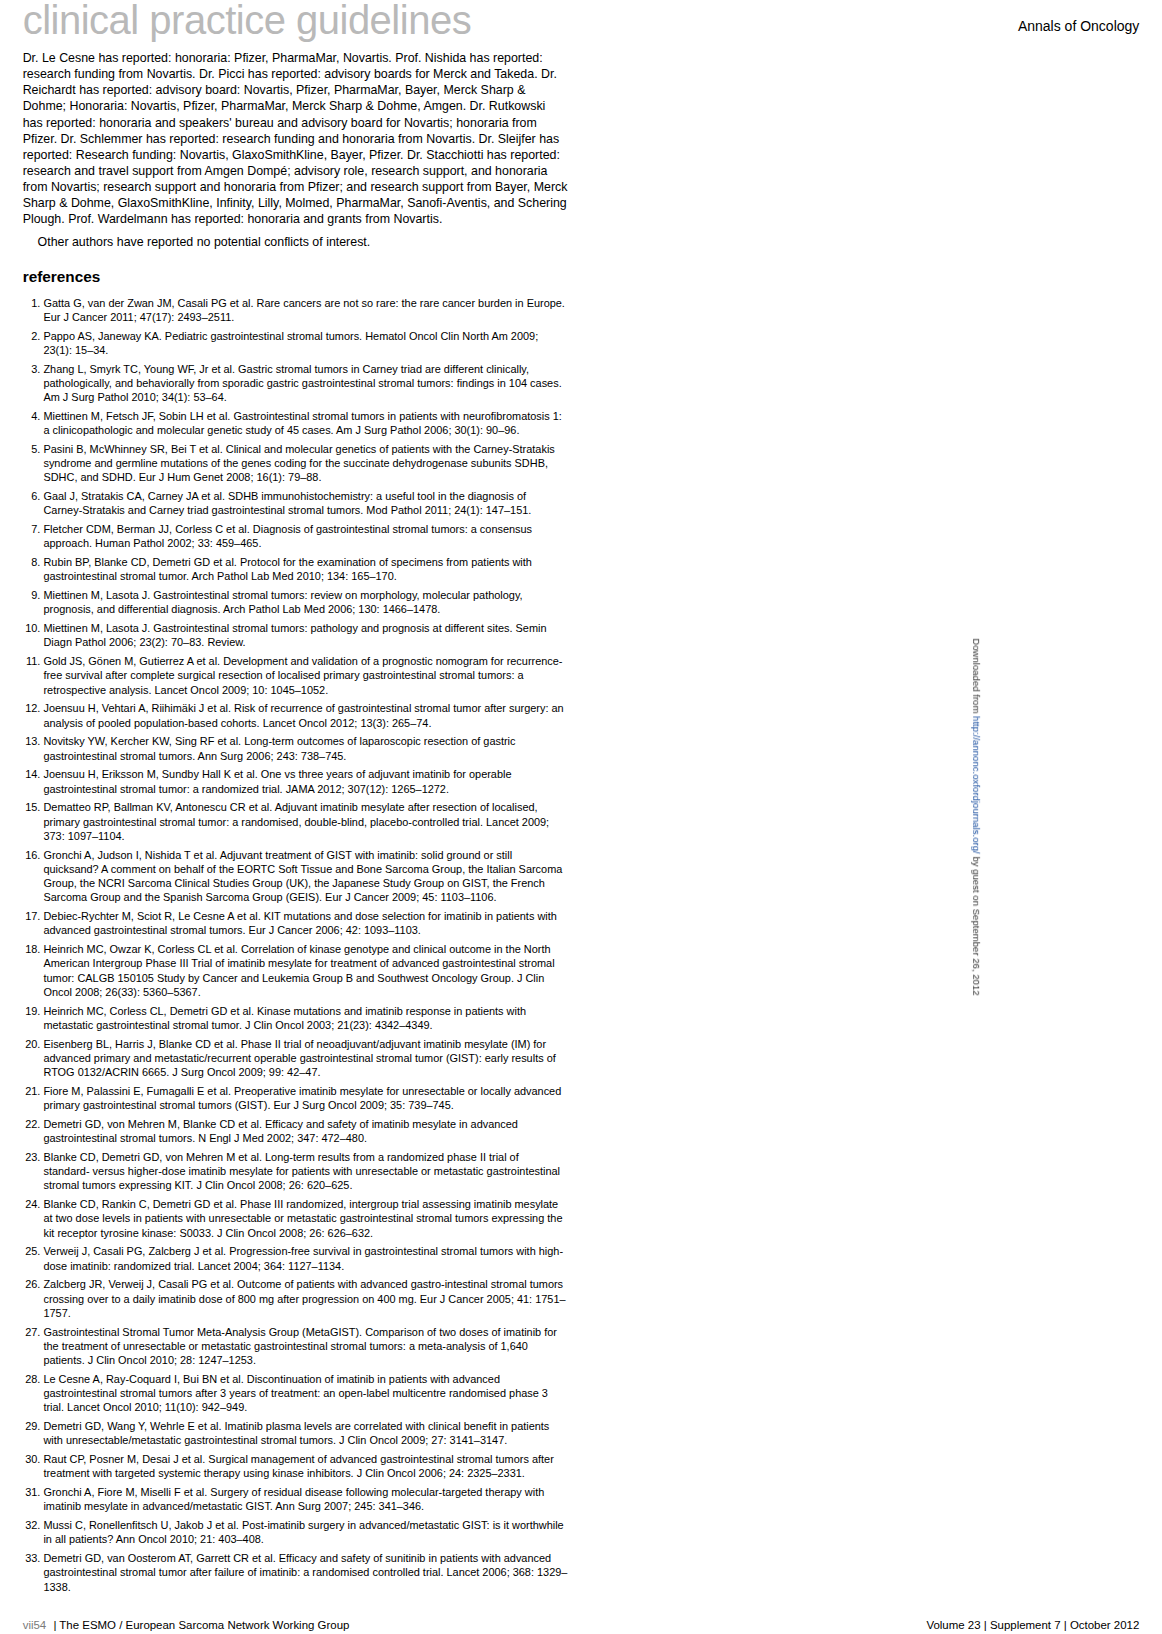clinical practice guidelines
Annals of Oncology
Downloaded from http://annonc.oxfordjournals.org/ by guest on September 26, 2012
Dr. Le Cesne has reported: honoraria: Pfizer, PharmaMar, Novartis. Prof. Nishida has reported: research funding from Novartis. Dr. Picci has reported: advisory boards for Merck and Takeda. Dr. Reichardt has reported: advisory board: Novartis, Pfizer, PharmaMar, Bayer, Merck Sharp & Dohme; Honoraria: Novartis, Pfizer, PharmaMar, Merck Sharp & Dohme, Amgen. Dr. Rutkowski has reported: honoraria and speakers' bureau and advisory board for Novartis; honoraria from Pfizer. Dr. Schlemmer has reported: research funding and honoraria from Novartis. Dr. Sleijfer has reported: Research funding: Novartis, GlaxoSmithKline, Bayer, Pfizer. Dr. Stacchiotti has reported: research and travel support from Amgen Dompé; advisory role, research support, and honoraria from Novartis; research support and honoraria from Pfizer; and research support from Bayer, Merck Sharp & Dohme, GlaxoSmithKline, Infinity, Lilly, Molmed, PharmaMar, Sanofi-Aventis, and Schering Plough. Prof. Wardelmann has reported: honoraria and grants from Novartis.
Other authors have reported no potential conflicts of interest.
references
Gatta G, van der Zwan JM, Casali PG et al. Rare cancers are not so rare: the rare cancer burden in Europe. Eur J Cancer 2011; 47(17): 2493–2511.
Pappo AS, Janeway KA. Pediatric gastrointestinal stromal tumors. Hematol Oncol Clin North Am 2009; 23(1): 15–34.
Zhang L, Smyrk TC, Young WF, Jr et al. Gastric stromal tumors in Carney triad are different clinically, pathologically, and behaviorally from sporadic gastric gastrointestinal stromal tumors: findings in 104 cases. Am J Surg Pathol 2010; 34(1): 53–64.
Miettinen M, Fetsch JF, Sobin LH et al. Gastrointestinal stromal tumors in patients with neurofibromatosis 1: a clinicopathologic and molecular genetic study of 45 cases. Am J Surg Pathol 2006; 30(1): 90–96.
Pasini B, McWhinney SR, Bei T et al. Clinical and molecular genetics of patients with the Carney-Stratakis syndrome and germline mutations of the genes coding for the succinate dehydrogenase subunits SDHB, SDHC, and SDHD. Eur J Hum Genet 2008; 16(1): 79–88.
Gaal J, Stratakis CA, Carney JA et al. SDHB immunohistochemistry: a useful tool in the diagnosis of Carney-Stratakis and Carney triad gastrointestinal stromal tumors. Mod Pathol 2011; 24(1): 147–151.
Fletcher CDM, Berman JJ, Corless C et al. Diagnosis of gastrointestinal stromal tumors: a consensus approach. Human Pathol 2002; 33: 459–465.
Rubin BP, Blanke CD, Demetri GD et al. Protocol for the examination of specimens from patients with gastrointestinal stromal tumor. Arch Pathol Lab Med 2010; 134: 165–170.
Miettinen M, Lasota J. Gastrointestinal stromal tumors: review on morphology, molecular pathology, prognosis, and differential diagnosis. Arch Pathol Lab Med 2006; 130: 1466–1478.
Miettinen M, Lasota J. Gastrointestinal stromal tumors: pathology and prognosis at different sites. Semin Diagn Pathol 2006; 23(2): 70–83. Review.
Gold JS, Gönen M, Gutierrez A et al. Development and validation of a prognostic nomogram for recurrence-free survival after complete surgical resection of localised primary gastrointestinal stromal tumors: a retrospective analysis. Lancet Oncol 2009; 10: 1045–1052.
Joensuu H, Vehtari A, Riihimäki J et al. Risk of recurrence of gastrointestinal stromal tumor after surgery: an analysis of pooled population-based cohorts. Lancet Oncol 2012; 13(3): 265–74.
Novitsky YW, Kercher KW, Sing RF et al. Long-term outcomes of laparoscopic resection of gastric gastrointestinal stromal tumors. Ann Surg 2006; 243: 738–745.
Joensuu H, Eriksson M, Sundby Hall K et al. One vs three years of adjuvant imatinib for operable gastrointestinal stromal tumor: a randomized trial. JAMA 2012; 307(12): 1265–1272.
Dematteo RP, Ballman KV, Antonescu CR et al. Adjuvant imatinib mesylate after resection of localised, primary gastrointestinal stromal tumor: a randomised, double-blind, placebo-controlled trial. Lancet 2009; 373: 1097–1104.
Gronchi A, Judson I, Nishida T et al. Adjuvant treatment of GIST with imatinib: solid ground or still quicksand? A comment on behalf of the EORTC Soft Tissue and Bone Sarcoma Group, the Italian Sarcoma Group, the NCRI Sarcoma Clinical Studies Group (UK), the Japanese Study Group on GIST, the French Sarcoma Group and the Spanish Sarcoma Group (GEIS). Eur J Cancer 2009; 45: 1103–1106.
Debiec-Rychter M, Sciot R, Le Cesne A et al. KIT mutations and dose selection for imatinib in patients with advanced gastrointestinal stromal tumors. Eur J Cancer 2006; 42: 1093–1103.
Heinrich MC, Owzar K, Corless CL et al. Correlation of kinase genotype and clinical outcome in the North American Intergroup Phase III Trial of imatinib mesylate for treatment of advanced gastrointestinal stromal tumor: CALGB 150105 Study by Cancer and Leukemia Group B and Southwest Oncology Group. J Clin Oncol 2008; 26(33): 5360–5367.
Heinrich MC, Corless CL, Demetri GD et al. Kinase mutations and imatinib response in patients with metastatic gastrointestinal stromal tumor. J Clin Oncol 2003; 21(23): 4342–4349.
Eisenberg BL, Harris J, Blanke CD et al. Phase II trial of neoadjuvant/adjuvant imatinib mesylate (IM) for advanced primary and metastatic/recurrent operable gastrointestinal stromal tumor (GIST): early results of RTOG 0132/ACRIN 6665. J Surg Oncol 2009; 99: 42–47.
Fiore M, Palassini E, Fumagalli E et al. Preoperative imatinib mesylate for unresectable or locally advanced primary gastrointestinal stromal tumors (GIST). Eur J Surg Oncol 2009; 35: 739–745.
Demetri GD, von Mehren M, Blanke CD et al. Efficacy and safety of imatinib mesylate in advanced gastrointestinal stromal tumors. N Engl J Med 2002; 347: 472–480.
Blanke CD, Demetri GD, von Mehren M et al. Long-term results from a randomized phase II trial of standard- versus higher-dose imatinib mesylate for patients with unresectable or metastatic gastrointestinal stromal tumors expressing KIT. J Clin Oncol 2008; 26: 620–625.
Blanke CD, Rankin C, Demetri GD et al. Phase III randomized, intergroup trial assessing imatinib mesylate at two dose levels in patients with unresectable or metastatic gastrointestinal stromal tumors expressing the kit receptor tyrosine kinase: S0033. J Clin Oncol 2008; 26: 626–632.
Verweij J, Casali PG, Zalcberg J et al. Progression-free survival in gastrointestinal stromal tumors with high-dose imatinib: randomized trial. Lancet 2004; 364: 1127–1134.
Zalcberg JR, Verweij J, Casali PG et al. Outcome of patients with advanced gastro-intestinal stromal tumors crossing over to a daily imatinib dose of 800 mg after progression on 400 mg. Eur J Cancer 2005; 41: 1751–1757.
Gastrointestinal Stromal Tumor Meta-Analysis Group (MetaGIST). Comparison of two doses of imatinib for the treatment of unresectable or metastatic gastrointestinal stromal tumors: a meta-analysis of 1,640 patients. J Clin Oncol 2010; 28: 1247–1253.
Le Cesne A, Ray-Coquard I, Bui BN et al. Discontinuation of imatinib in patients with advanced gastrointestinal stromal tumors after 3 years of treatment: an open-label multicentre randomised phase 3 trial. Lancet Oncol 2010; 11(10): 942–949.
Demetri GD, Wang Y, Wehrle E et al. Imatinib plasma levels are correlated with clinical benefit in patients with unresectable/metastatic gastrointestinal stromal tumors. J Clin Oncol 2009; 27: 3141–3147.
Raut CP, Posner M, Desai J et al. Surgical management of advanced gastrointestinal stromal tumors after treatment with targeted systemic therapy using kinase inhibitors. J Clin Oncol 2006; 24: 2325–2331.
Gronchi A, Fiore M, Miselli F et al. Surgery of residual disease following molecular-targeted therapy with imatinib mesylate in advanced/metastatic GIST. Ann Surg 2007; 245: 341–346.
Mussi C, Ronellenfitsch U, Jakob J et al. Post-imatinib surgery in advanced/metastatic GIST: is it worthwhile in all patients? Ann Oncol 2010; 21: 403–408.
Demetri GD, van Oosterom AT, Garrett CR et al. Efficacy and safety of sunitinib in patients with advanced gastrointestinal stromal tumor after failure of imatinib: a randomised controlled trial. Lancet 2006; 368: 1329–1338.
vii54 | The ESMO / European Sarcoma Network Working Group
Volume 23 | Supplement 7 | October 2012